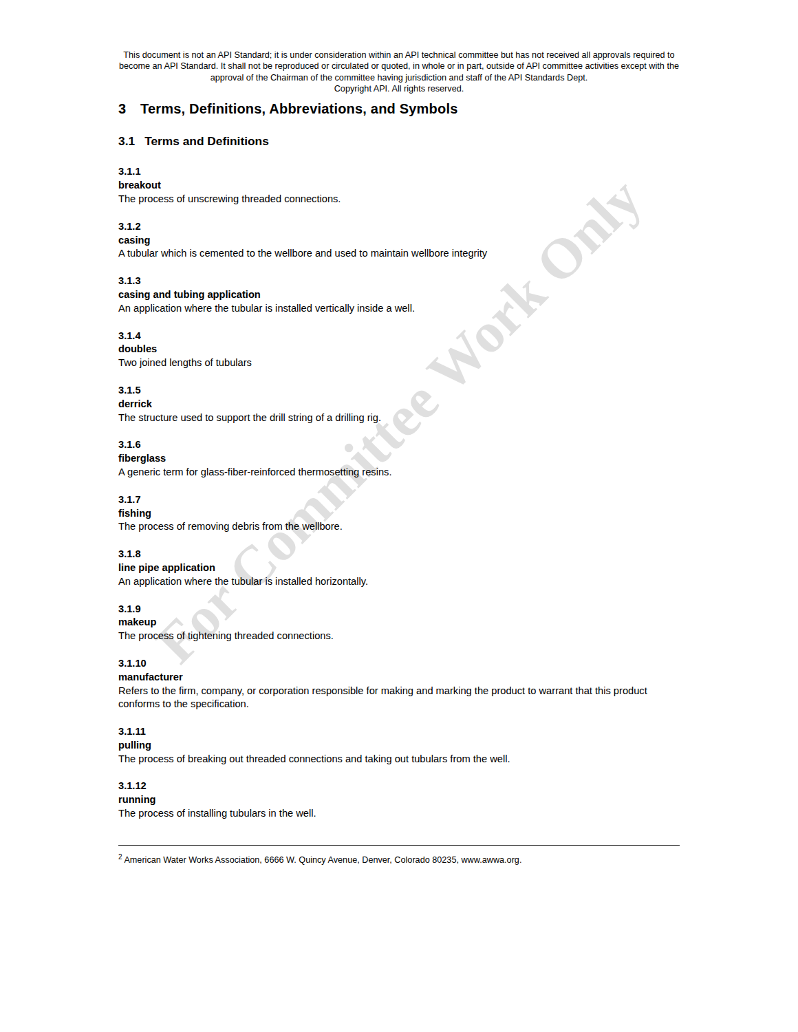For Committee Work Only
This document is not an API Standard; it is under consideration within an API technical committee but has not received all approvals required to become an API Standard. It shall not be reproduced or circulated or quoted, in whole or in part, outside of API committee activities except with the approval of the Chairman of the committee having jurisdiction and staff of the API Standards Dept. Copyright API. All rights reserved.
3 Terms, Definitions, Abbreviations, and Symbols
3.1 Terms and Definitions
3.1.1
breakout
The process of unscrewing threaded connections.
3.1.2
casing
A tubular which is cemented to the wellbore and used to maintain wellbore integrity
3.1.3
casing and tubing application
An application where the tubular is installed vertically inside a well.
3.1.4
doubles
Two joined lengths of tubulars
3.1.5
derrick
The structure used to support the drill string of a drilling rig.
3.1.6
fiberglass
A generic term for glass-fiber-reinforced thermosetting resins.
3.1.7
fishing
The process of removing debris from the wellbore.
3.1.8
line pipe application
An application where the tubular is installed horizontally.
3.1.9
makeup
The process of tightening threaded connections.
3.1.10
manufacturer
Refers to the firm, company, or corporation responsible for making and marking the product to warrant that this product conforms to the specification.
3.1.11
pulling
The process of breaking out threaded connections and taking out tubulars from the well.
3.1.12
running
The process of installing tubulars in the well.
2 American Water Works Association, 6666 W. Quincy Avenue, Denver, Colorado 80235, www.awwa.org.